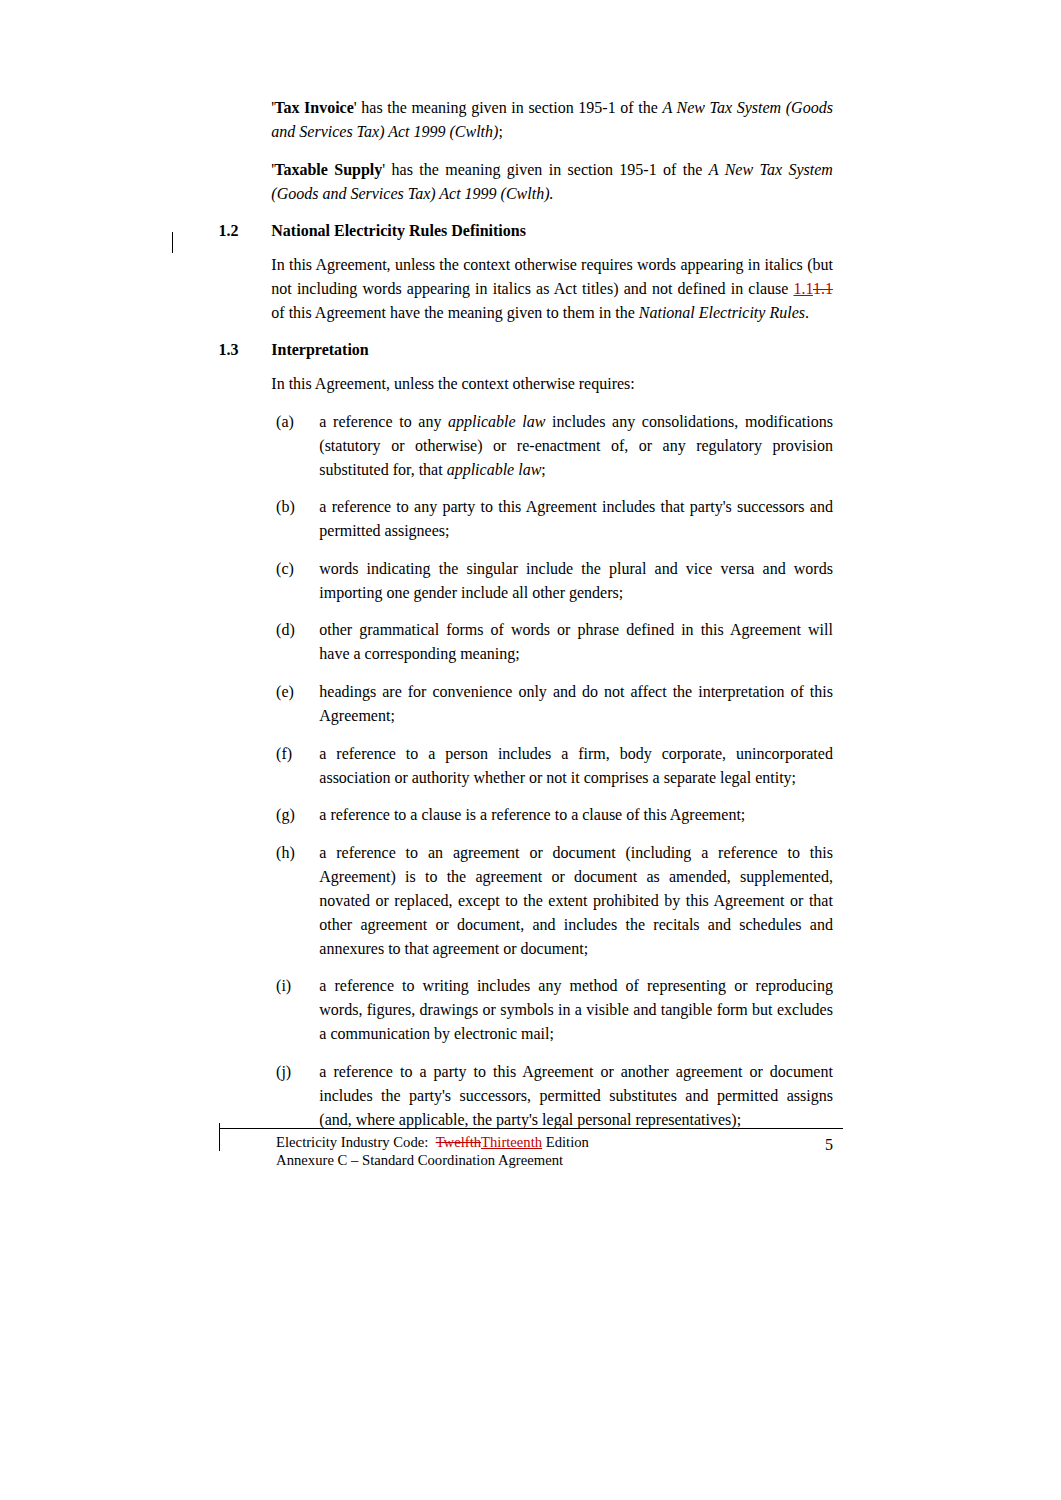'Tax Invoice' has the meaning given in section 195-1 of the A New Tax System (Goods and Services Tax) Act 1999 (Cwlth);
'Taxable Supply' has the meaning given in section 195-1 of the A New Tax System (Goods and Services Tax) Act 1999 (Cwlth).
1.2 National Electricity Rules Definitions
In this Agreement, unless the context otherwise requires words appearing in italics (but not including words appearing in italics as Act titles) and not defined in clause 1.11.1 of this Agreement have the meaning given to them in the National Electricity Rules.
1.3 Interpretation
In this Agreement, unless the context otherwise requires:
(a) a reference to any applicable law includes any consolidations, modifications (statutory or otherwise) or re-enactment of, or any regulatory provision substituted for, that applicable law;
(b) a reference to any party to this Agreement includes that party's successors and permitted assignees;
(c) words indicating the singular include the plural and vice versa and words importing one gender include all other genders;
(d) other grammatical forms of words or phrase defined in this Agreement will have a corresponding meaning;
(e) headings are for convenience only and do not affect the interpretation of this Agreement;
(f) a reference to a person includes a firm, body corporate, unincorporated association or authority whether or not it comprises a separate legal entity;
(g) a reference to a clause is a reference to a clause of this Agreement;
(h) a reference to an agreement or document (including a reference to this Agreement) is to the agreement or document as amended, supplemented, novated or replaced, except to the extent prohibited by this Agreement or that other agreement or document, and includes the recitals and schedules and annexures to that agreement or document;
(i) a reference to writing includes any method of representing or reproducing words, figures, drawings or symbols in a visible and tangible form but excludes a communication by electronic mail;
(j) a reference to a party to this Agreement or another agreement or document includes the party's successors, permitted substitutes and permitted assigns (and, where applicable, the party's legal personal representatives);
Electricity Industry Code: Twelfth Thirteenth Edition
Annexure C – Standard Coordination Agreement
5